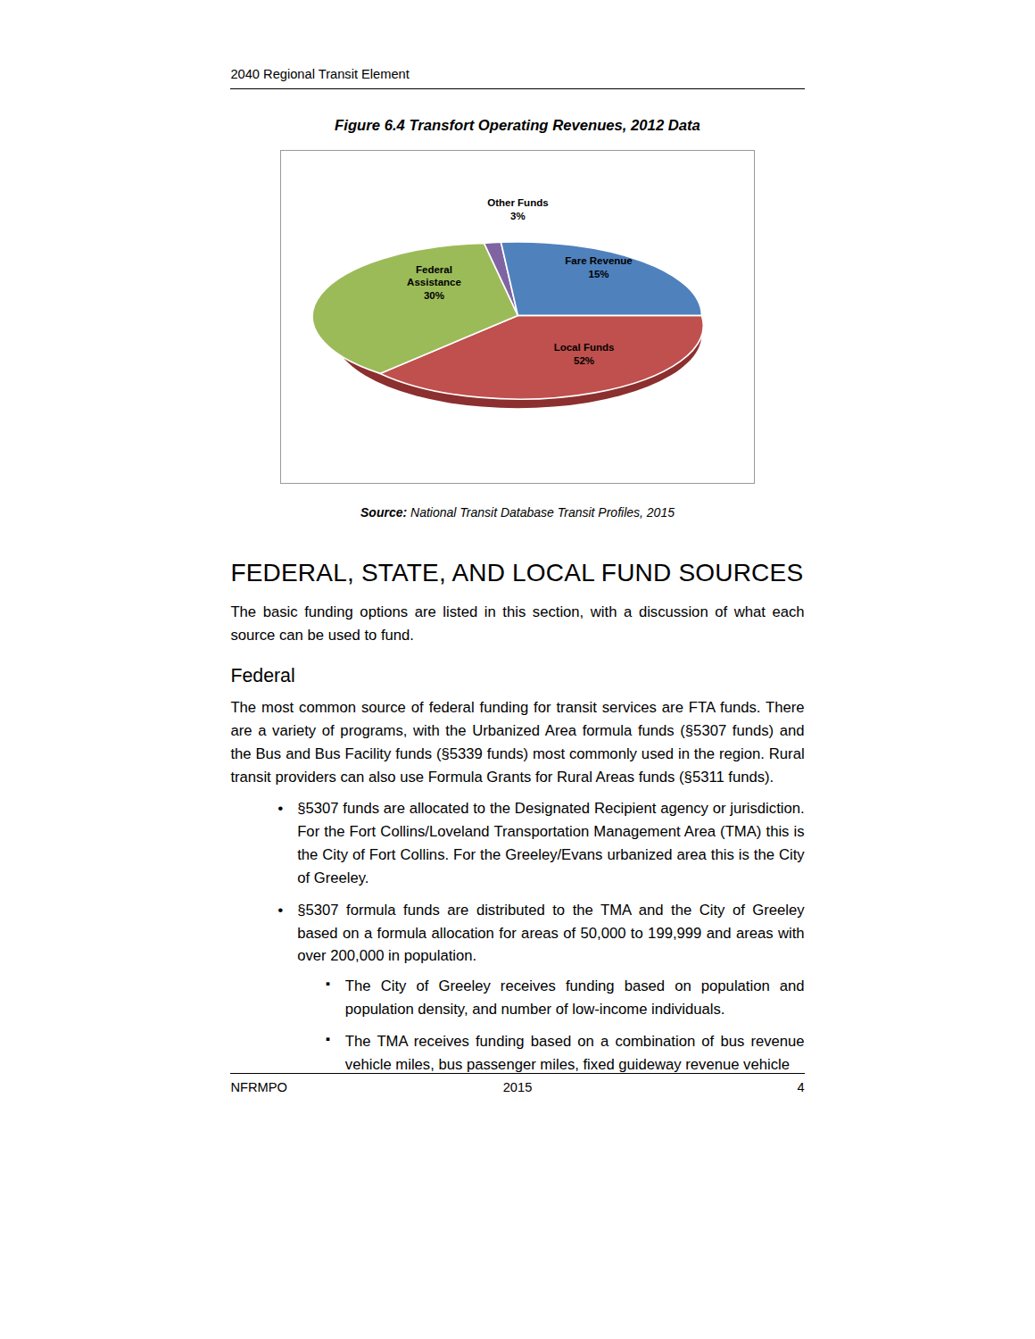2040 Regional Transit Element
Figure 6.4 Transfort Operating Revenues, 2012 Data
Other Funds 3% Fare Revenue 15% Federal Assistance 30% Local Funds 52%
Source: National Transit Database Transit Profiles, 2015
FEDERAL, STATE, AND LOCAL FUND SOURCES
The basic funding options are listed in this section, with a discussion of what each source can be used to fund.
Federal
The most common source of federal funding for transit services are FTA funds. There are a variety of programs, with the Urbanized Area formula funds (§5307 funds) and the Bus and Bus Facility funds (§5339 funds) most commonly used in the region. Rural transit providers can also use Formula Grants for Rural Areas funds (§5311 funds).
§5307 funds are allocated to the Designated Recipient agency or jurisdiction. For the Fort Collins/Loveland Transportation Management Area (TMA) this is the City of Fort Collins. For the Greeley/Evans urbanized area this is the City of Greeley.
§5307 formula funds are distributed to the TMA and the City of Greeley based on a formula allocation for areas of 50,000 to 199,999 and areas with over 200,000 in population.
The City of Greeley receives funding based on population and population density, and number of low-income individuals.
The TMA receives funding based on a combination of bus revenue vehicle miles, bus passenger miles, fixed guideway revenue vehicle
NFRMPO
2015
4